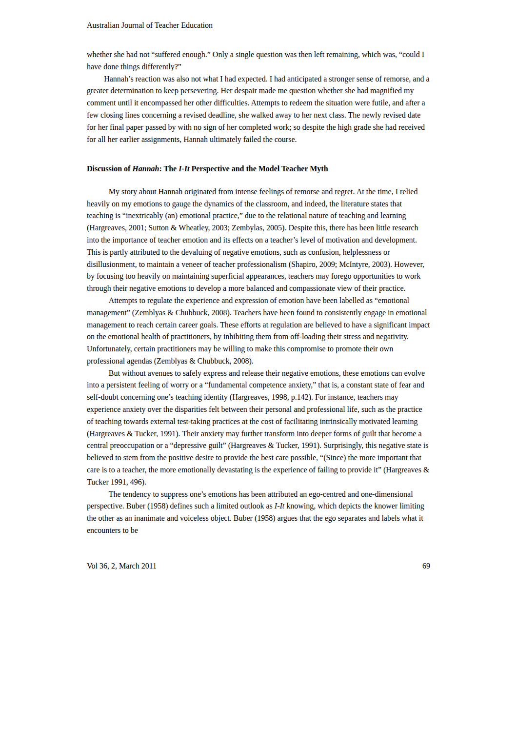Australian Journal of Teacher Education
whether she had not “suffered enough.” Only a single question was then left remaining, which was, “could I have done things differently?”
Hannah’s reaction was also not what I had expected. I had anticipated a stronger sense of remorse, and a greater determination to keep persevering. Her despair made me question whether she had magnified my comment until it encompassed her other difficulties. Attempts to redeem the situation were futile, and after a few closing lines concerning a revised deadline, she walked away to her next class. The newly revised date for her final paper passed by with no sign of her completed work; so despite the high grade she had received for all her earlier assignments, Hannah ultimately failed the course.
Discussion of Hannah: The I-It Perspective and the Model Teacher Myth
My story about Hannah originated from intense feelings of remorse and regret. At the time, I relied heavily on my emotions to gauge the dynamics of the classroom, and indeed, the literature states that teaching is “inextricably (an) emotional practice,” due to the relational nature of teaching and learning (Hargreaves, 2001; Sutton & Wheatley, 2003; Zembylas, 2005). Despite this, there has been little research into the importance of teacher emotion and its effects on a teacher’s level of motivation and development. This is partly attributed to the devaluing of negative emotions, such as confusion, helplessness or disillusionment, to maintain a veneer of teacher professionalism (Shapiro, 2009; McIntyre, 2003). However, by focusing too heavily on maintaining superficial appearances, teachers may forego opportunities to work through their negative emotions to develop a more balanced and compassionate view of their practice.
Attempts to regulate the experience and expression of emotion have been labelled as “emotional management” (Zemblyas & Chubbuck, 2008). Teachers have been found to consistently engage in emotional management to reach certain career goals. These efforts at regulation are believed to have a significant impact on the emotional health of practitioners, by inhibiting them from off-loading their stress and negativity. Unfortunately, certain practitioners may be willing to make this compromise to promote their own professional agendas (Zemblyas & Chubbuck, 2008).
But without avenues to safely express and release their negative emotions, these emotions can evolve into a persistent feeling of worry or a “fundamental competence anxiety,” that is, a constant state of fear and self-doubt concerning one’s teaching identity (Hargreaves, 1998, p.142). For instance, teachers may experience anxiety over the disparities felt between their personal and professional life, such as the practice of teaching towards external test-taking practices at the cost of facilitating intrinsically motivated learning (Hargreaves & Tucker, 1991). Their anxiety may further transform into deeper forms of guilt that become a central preoccupation or a “depressive guilt” (Hargreaves & Tucker, 1991). Surprisingly, this negative state is believed to stem from the positive desire to provide the best care possible, “(Since) the more important that care is to a teacher, the more emotionally devastating is the experience of failing to provide it” (Hargreaves & Tucker 1991, 496).
The tendency to suppress one’s emotions has been attributed an ego-centred and one-dimensional perspective. Buber (1958) defines such a limited outlook as I-It knowing, which depicts the knower limiting the other as an inanimate and voiceless object. Buber (1958) argues that the ego separates and labels what it encounters to be
Vol 36, 2, March 2011 69